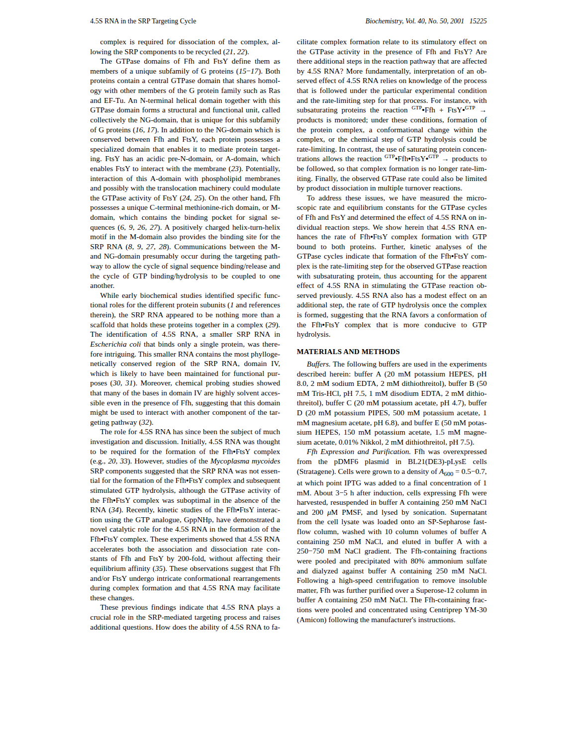4.5S RNA in the SRP Targeting Cycle
Biochemistry, Vol. 40, No. 50, 2001 15225
complex is required for dissociation of the complex, allowing the SRP components to be recycled (21, 22).
The GTPase domains of Ffh and FtsY define them as members of a unique subfamily of G proteins (15−17). Both proteins contain a central GTPase domain that shares homology with other members of the G protein family such as Ras and EF-Tu. An N-terminal helical domain together with this GTPase domain forms a structural and functional unit, called collectively the NG-domain, that is unique for this subfamily of G proteins (16, 17). In addition to the NG-domain which is conserved between Ffh and FtsY, each protein possesses a specialized domain that enables it to mediate protein targeting. FtsY has an acidic pre-N-domain, or A-domain, which enables FtsY to interact with the membrane (23). Potentially, interaction of this A-domain with phospholipid membranes and possibly with the translocation machinery could modulate the GTPase activity of FtsY (24, 25). On the other hand, Ffh possesses a unique C-terminal methionine-rich domain, or M-domain, which contains the binding pocket for signal sequences (6, 9, 26, 27). A positively charged helix-turn-helix motif in the M-domain also provides the binding site for the SRP RNA (8, 9, 27, 28). Communications between the M- and NG-domain presumably occur during the targeting pathway to allow the cycle of signal sequence binding/release and the cycle of GTP binding/hydrolysis to be coupled to one another.
While early biochemical studies identified specific functional roles for the different protein subunits (1 and references therein), the SRP RNA appeared to be nothing more than a scaffold that holds these proteins together in a complex (29). The identification of 4.5S RNA, a smaller SRP RNA in Escherichia coli that binds only a single protein, was therefore intriguing. This smaller RNA contains the most phyllogenetically conserved region of the SRP RNA, domain IV, which is likely to have been maintained for functional purposes (30, 31). Moreover, chemical probing studies showed that many of the bases in domain IV are highly solvent accessible even in the presence of Ffh, suggesting that this domain might be used to interact with another component of the targeting pathway (32).
The role for 4.5S RNA has since been the subject of much investigation and discussion. Initially, 4.5S RNA was thought to be required for the formation of the Ffh•FtsY complex (e.g., 20, 33). However, studies of the Mycoplasma mycoides SRP components suggested that the SRP RNA was not essential for the formation of the Ffh•FtsY complex and subsequent stimulated GTP hydrolysis, although the GTPase activity of the Ffh•FtsY complex was suboptimal in the absence of the RNA (34). Recently, kinetic studies of the Ffh•FtsY interaction using the GTP analogue, GppNHp, have demonstrated a novel catalytic role for the 4.5S RNA in the formation of the Ffh•FtsY complex. These experiments showed that 4.5S RNA accelerates both the association and dissociation rate constants of Ffh and FtsY by 200-fold, without affecting their equilibrium affinity (35). These observations suggest that Ffh and/or FtsY undergo intricate conformational rearrangements during complex formation and that 4.5S RNA may facilitate these changes.
These previous findings indicate that 4.5S RNA plays a crucial role in the SRP-mediated targeting process and raises additional questions. How does the ability of 4.5S RNA to facilitate complex formation relate to its stimulatory effect on the GTPase activity in the presence of Ffh and FtsY? Are there additional steps in the reaction pathway that are affected by 4.5S RNA? More fundamentally, interpretation of an observed effect of 4.5S RNA relies on knowledge of the process that is followed under the particular experimental condition and the rate-limiting step for that process. For instance, with subsaturating proteins the reaction GTP•Ffh + FtsY•GTP → products is monitored; under these conditions, formation of the protein complex, a conformational change within the complex, or the chemical step of GTP hydrolysis could be rate-limiting. In contrast, the use of saturating protein concentrations allows the reaction GTP•Ffh•FtsY•GTP → products to be followed, so that complex formation is no longer rate-limiting. Finally, the observed GTPase rate could also be limited by product dissociation in multiple turnover reactions.
To address these issues, we have measured the microscopic rate and equilibrium constants for the GTPase cycles of Ffh and FtsY and determined the effect of 4.5S RNA on individual reaction steps. We show herein that 4.5S RNA enhances the rate of Ffh•FtsY complex formation with GTP bound to both proteins. Further, kinetic analyses of the GTPase cycles indicate that formation of the Ffh•FtsY complex is the rate-limiting step for the observed GTPase reaction with subsaturating protein, thus accounting for the apparent effect of 4.5S RNA in stimulating the GTPase reaction observed previously. 4.5S RNA also has a modest effect on an additional step, the rate of GTP hydrolysis once the complex is formed, suggesting that the RNA favors a conformation of the Ffh•FtsY complex that is more conducive to GTP hydrolysis.
Materials and Methods
Buffers. The following buffers are used in the experiments described herein: buffer A (20 mM potassium HEPES, pH 8.0, 2 mM sodium EDTA, 2 mM dithiothreitol), buffer B (50 mM Tris-HCl, pH 7.5, 1 mM disodium EDTA, 2 mM dithiothreitol), buffer C (20 mM potassium acetate, pH 4.7), buffer D (20 mM potassium PIPES, 500 mM potassium acetate, 1 mM magnesium acetate, pH 6.8), and buffer E (50 mM potassium HEPES, 150 mM potassium acetate, 1.5 mM magnesium acetate, 0.01% Nikkol, 2 mM dithiothreitol, pH 7.5).
Ffh Expression and Purification. Ffh was overexpressed from the pDMF6 plasmid in BL21(DE3)-pLysE cells (Stratagene). Cells were grown to a density of A600 = 0.5−0.7, at which point IPTG was added to a final concentration of 1 mM. About 3−5 h after induction, cells expressing Ffh were harvested, resuspended in buffer A containing 250 mM NaCl and 200 μ M PMSF, and lysed by sonication. Supernatant from the cell lysate was loaded onto an SP-Sepharose fast-flow column, washed with 10 column volumes of buffer A containing 250 mM NaCl, and eluted in buffer A with a 250−750 mM NaCl gradient. The Ffh-containing fractions were pooled and precipitated with 80% ammonium sulfate and dialyzed against buffer A containing 250 mM NaCl. Following a high-speed centrifugation to remove insoluble matter, Ffh was further purified over a Superose-12 column in buffer A containing 250 mM NaCl. The Ffh-containing fractions were pooled and concentrated using Centriprep YM-30 (Amicon) following the manufacturer's instructions.